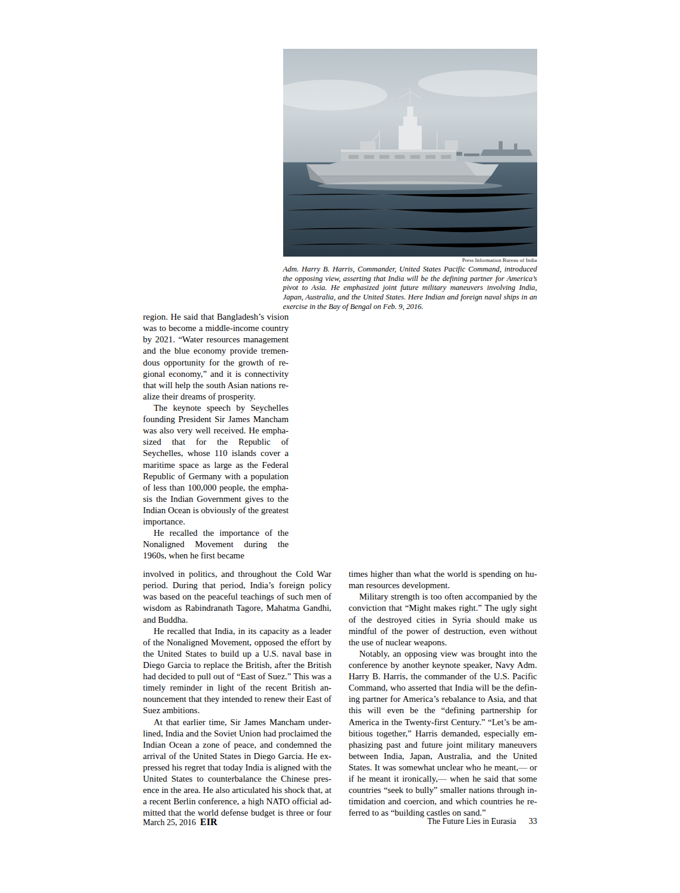Press Information Bureau of India
Adm. Harry B. Harris, Commander, United States Pacific Command, introduced the opposing view, asserting that India will be the defining partner for America’s pivot to Asia. He emphasized joint future military maneuvers involving India, Japan, Australia, and the United States. Here Indian and foreign naval ships in an exercise in the Bay of Bengal on Feb. 9, 2016.
region. He said that Bangladesh’s vision was to become a middle-income country by 2021. “Water resources management and the blue economy provide tremendous opportunity for the growth of regional economy,” and it is connectivity that will help the south Asian nations realize their dreams of prosperity.
The keynote speech by Seychelles founding President Sir James Mancham was also very well received. He emphasized that for the Republic of Seychelles, whose 110 islands cover a maritime space as large as the Federal Republic of Germany with a population of less than 100,000 people, the emphasis the Indian Government gives to the Indian Ocean is obviously of the greatest importance.
He recalled the importance of the Nonaligned Movement during the 1960s, when he first became
involved in politics, and throughout the Cold War period. During that period, India’s foreign policy was based on the peaceful teachings of such men of wisdom as Rabindranath Tagore, Mahatma Gandhi, and Buddha.
He recalled that India, in its capacity as a leader of the Nonaligned Movement, opposed the effort by the United States to build up a U.S. naval base in Diego Garcia to replace the British, after the British had decided to pull out of “East of Suez.” This was a timely reminder in light of the recent British announcement that they intended to renew their East of Suez ambitions.
At that earlier time, Sir James Mancham underlined, India and the Soviet Union had proclaimed the Indian Ocean a zone of peace, and condemned the arrival of the United States in Diego Garcia. He expressed his regret that today India is aligned with the United States to counterbalance the Chinese presence in the area. He also articulated his shock that, at a recent Berlin conference, a high NATO official admitted that the world defense budget is three or four times higher than what the world is spending on human resources development.
Military strength is too often accompanied by the conviction that “Might makes right.” The ugly sight of the destroyed cities in Syria should make us mindful of the power of destruction, even without the use of nuclear weapons.
Notably, an opposing view was brought into the conference by another keynote speaker, Navy Adm. Harry B. Harris, the commander of the U.S. Pacific Command, who asserted that India will be the defining partner for America’s rebalance to Asia, and that this will even be the “defining partnership for America in the Twenty-first Century.” “Let’s be ambitious together,” Harris demanded, especially emphasizing past and future joint military maneuvers between India, Japan, Australia, and the United States. It was somewhat unclear who he meant,— or if he meant it ironically,— when he said that some countries “seek to bully” smaller nations through intimidation and coercion, and which countries he referred to as “building castles on sand.”
March 25, 2016 EIR
The Future Lies in Eurasia33